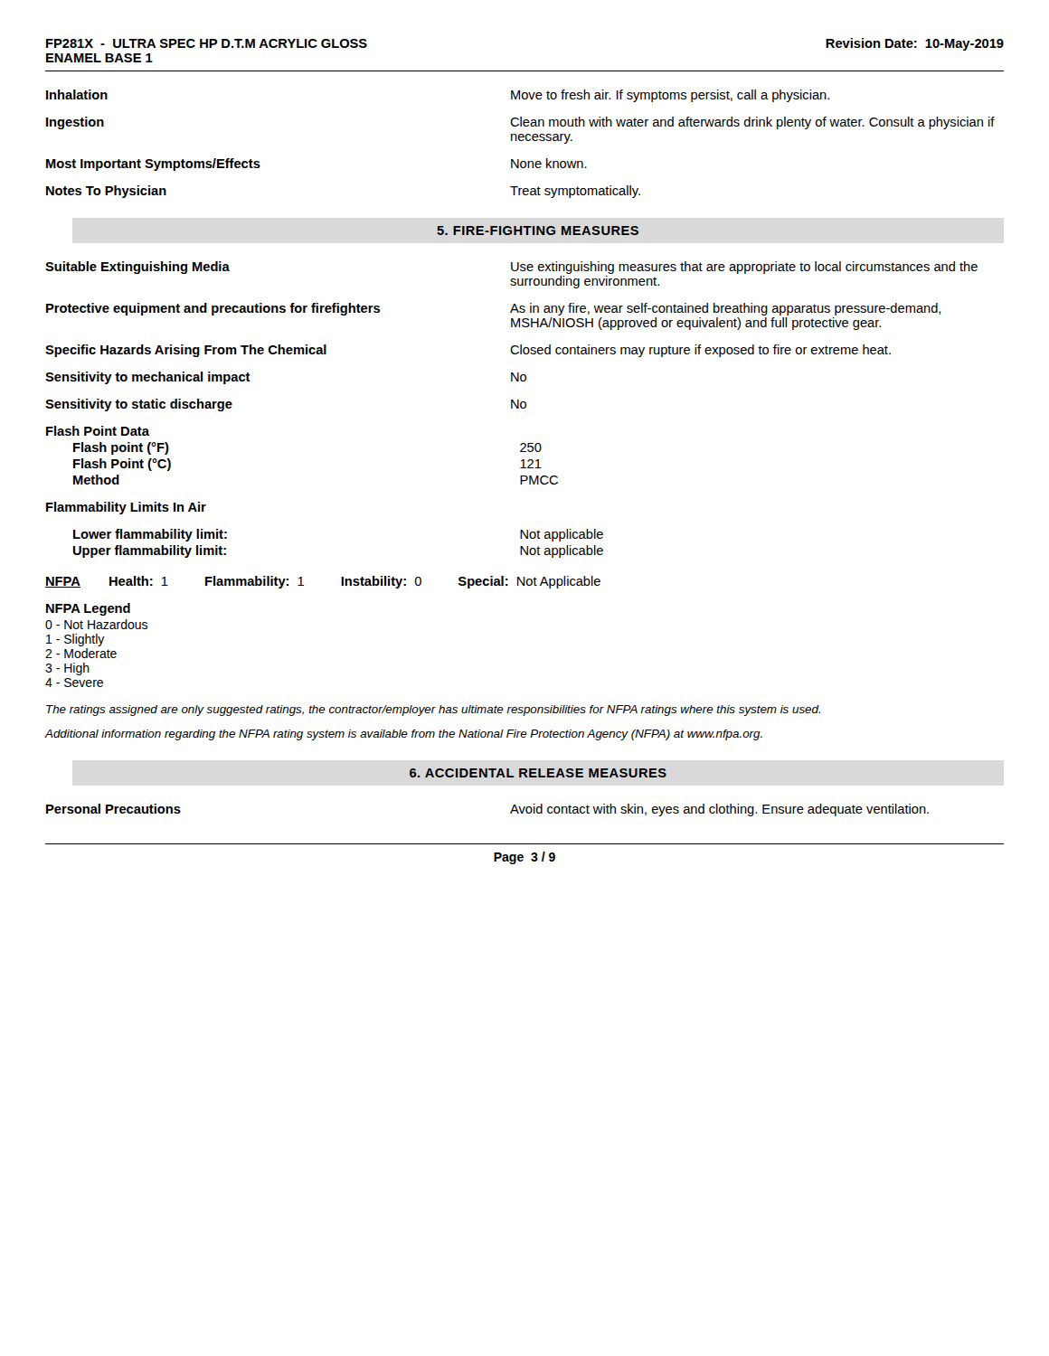FP281X - ULTRA SPEC HP D.T.M ACRYLIC GLOSS
ENAMEL BASE 1
Revision Date: 10-May-2019
Inhalation
Move to fresh air. If symptoms persist, call a physician.
Ingestion
Clean mouth with water and afterwards drink plenty of water. Consult a physician if necessary.
Most Important Symptoms/Effects
None known.
Notes To Physician
Treat symptomatically.
5. FIRE-FIGHTING MEASURES
Suitable Extinguishing Media
Use extinguishing measures that are appropriate to local circumstances and the surrounding environment.
Protective equipment and precautions for firefighters
As in any fire, wear self-contained breathing apparatus pressure-demand, MSHA/NIOSH (approved or equivalent) and full protective gear.
Specific Hazards Arising From The Chemical
Closed containers may rupture if exposed to fire or extreme heat.
Sensitivity to mechanical impact
No
Sensitivity to static discharge
No
Flash Point Data
Flash point (°F)
250
Flash Point (°C)
121
Method
PMCC
Flammability Limits In Air
Lower flammability limit:
Not applicable
Upper flammability limit:
Not applicable
NFPA Health: 1 Flammability: 1 Instability: 0 Special: Not Applicable
NFPA Legend
0 - Not Hazardous
1 - Slightly
2 - Moderate
3 - High
4 - Severe
The ratings assigned are only suggested ratings, the contractor/employer has ultimate responsibilities for NFPA ratings where this system is used.
Additional information regarding the NFPA rating system is available from the National Fire Protection Agency (NFPA) at www.nfpa.org.
6. ACCIDENTAL RELEASE MEASURES
Personal Precautions
Avoid contact with skin, eyes and clothing. Ensure adequate ventilation.
Page 3 / 9